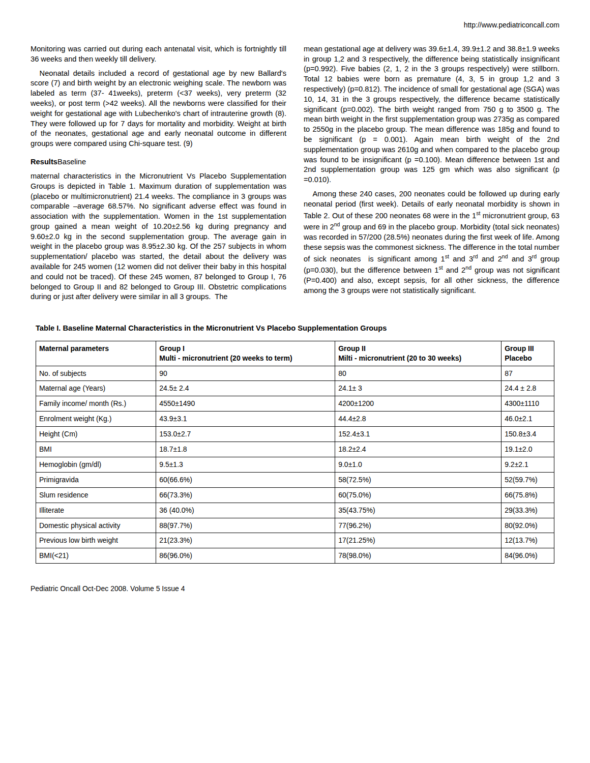http://www.pediatriconcall.com
Monitoring was carried out during each antenatal visit, which is fortnightly till 36 weeks and then weekly till delivery.
Neonatal details included a record of gestational age by new Ballard's score (7) and birth weight by an electronic weighing scale. The newborn was labeled as term (37- 41weeks), preterm (<37 weeks), very preterm (32 weeks), or post term (>42 weeks). All the newborns were classified for their weight for gestational age with Lubechenko's chart of intrauterine growth (8). They were followed up for 7 days for mortality and morbidity. Weight at birth of the neonates, gestational age and early neonatal outcome in different groups were compared using Chi-square test. (9)
Results
Baseline
maternal characteristics in the Micronutrient Vs Placebo Supplementation Groups is depicted in Table 1. Maximum duration of supplementation was (placebo or multimicronutrient) 21.4 weeks. The compliance in 3 groups was comparable –average 68.57%. No significant adverse effect was found in association with the supplementation. Women in the 1st supplementation group gained a mean weight of 10.20±2.56 kg during pregnancy and 9.60±2.0 kg in the second supplementation group. The average gain in weight in the placebo group was 8.95±2.30 kg. Of the 257 subjects in whom supplementation/ placebo was started, the detail about the delivery was available for 245 women (12 women did not deliver their baby in this hospital and could not be traced). Of these 245 women, 87 belonged to Group I, 76 belonged to Group II and 82 belonged to Group III. Obstetric complications during or just after delivery were similar in all 3 groups. The
mean gestational age at delivery was 39.6±1.4, 39.9±1.2 and 38.8±1.9 weeks in group 1,2 and 3 respectively, the difference being statistically insignificant (p=0.992). Five babies (2, 1, 2 in the 3 groups respectively) were stillborn. Total 12 babies were born as premature (4, 3, 5 in group 1,2 and 3 respectively) (p=0.812). The incidence of small for gestational age (SGA) was 10, 14, 31 in the 3 groups respectively, the difference became statistically significant (p=0.002). The birth weight ranged from 750 g to 3500 g. The mean birth weight in the first supplementation group was 2735g as compared to 2550g in the placebo group. The mean difference was 185g and found to be significant (p = 0.001). Again mean birth weight of the 2nd supplementation group was 2610g and when compared to the placebo group was found to be insignificant (p =0.100). Mean difference between 1st and 2nd supplementation group was 125 gm which was also significant (p =0.010).
Among these 240 cases, 200 neonates could be followed up during early neonatal period (first week). Details of early neonatal morbidity is shown in Table 2. Out of these 200 neonates 68 were in the 1st micronutrient group, 63 were in 2nd group and 69 in the placebo group. Morbidity (total sick neonates) was recorded in 57/200 (28.5%) neonates during the first week of life. Among these sepsis was the commonest sickness. The difference in the total number of sick neonates is significant among 1st and 3rd and 2nd and 3rd group (p=0.030), but the difference between 1st and 2nd group was not significant (P=0.400) and also, except sepsis, for all other sickness, the difference among the 3 groups were not statistically significant.
Table I. Baseline Maternal Characteristics in the Micronutrient Vs Placebo Supplementation Groups
| Maternal parameters | Group I Multi - micronutrient (20 weeks to term) | Group II Milti - micronutrient (20 to 30 weeks) | Group III Placebo |
| --- | --- | --- | --- |
| No. of subjects | 90 | 80 | 87 |
| Maternal age (Years) | 24.5± 2.4 | 24.1± 3 | 24.4 ± 2.8 |
| Family income/ month (Rs.) | 4550±1490 | 4200±1200 | 4300±1110 |
| Enrolment weight (Kg.) | 43.9±3.1 | 44.4±2.8 | 46.0±2.1 |
| Height (Cm) | 153.0±2.7 | 152.4±3.1 | 150.8±3.4 |
| BMI | 18.7±1.8 | 18.2±2.4 | 19.1±2.0 |
| Hemoglobin (gm/dl) | 9.5±1.3 | 9.0±1.0 | 9.2±2.1 |
| Primigravida | 60(66.6%) | 58(72.5%) | 52(59.7%) |
| Slum residence | 66(73.3%) | 60(75.0%) | 66(75.8%) |
| Illiterate | 36 (40.0%) | 35(43.75%) | 29(33.3%) |
| Domestic physical activity | 88(97.7%) | 77(96.2%) | 80(92.0%) |
| Previous low birth weight | 21(23.3%) | 17(21.25%) | 12(13.7%) |
| BMI(<21) | 86(96.0%) | 78(98.0%) | 84(96.0%) |
Pediatric Oncall Oct-Dec 2008. Volume 5 Issue 4